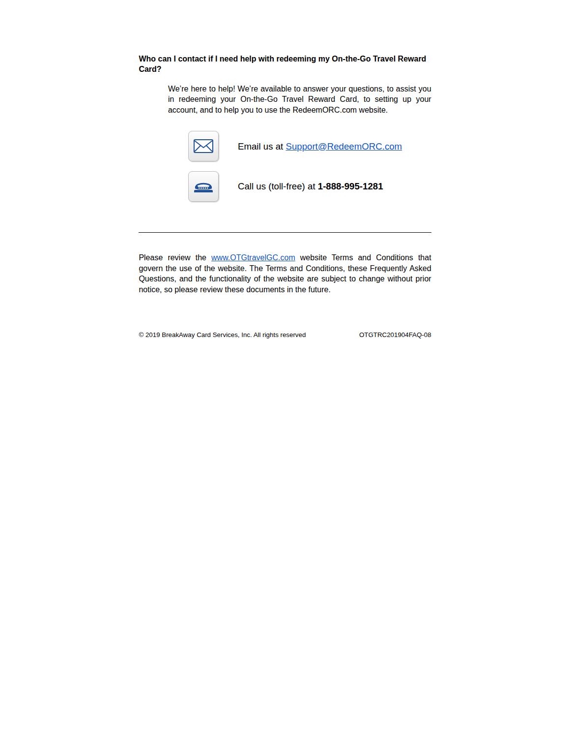Who can I contact if I need help with redeeming my On-the-Go Travel Reward Card?
We’re here to help! We’re available to answer your questions, to assist you in redeeming your On-the-Go Travel Reward Card, to setting up your account, and to help you to use the RedeemORC.com website.
| | Email us at Support@RedeemORC.com |
| | Call us (toll-free) at 1-888-995-1281 |
Please review the www.OTGtravelGC.com website Terms and Conditions that govern the use of the website. The Terms and Conditions, these Frequently Asked Questions, and the functionality of the website are subject to change without prior notice, so please review these documents in the future.
© 2019 BreakAway Card Services, Inc. All rights reserved
OTGTRC201904FAQ-08